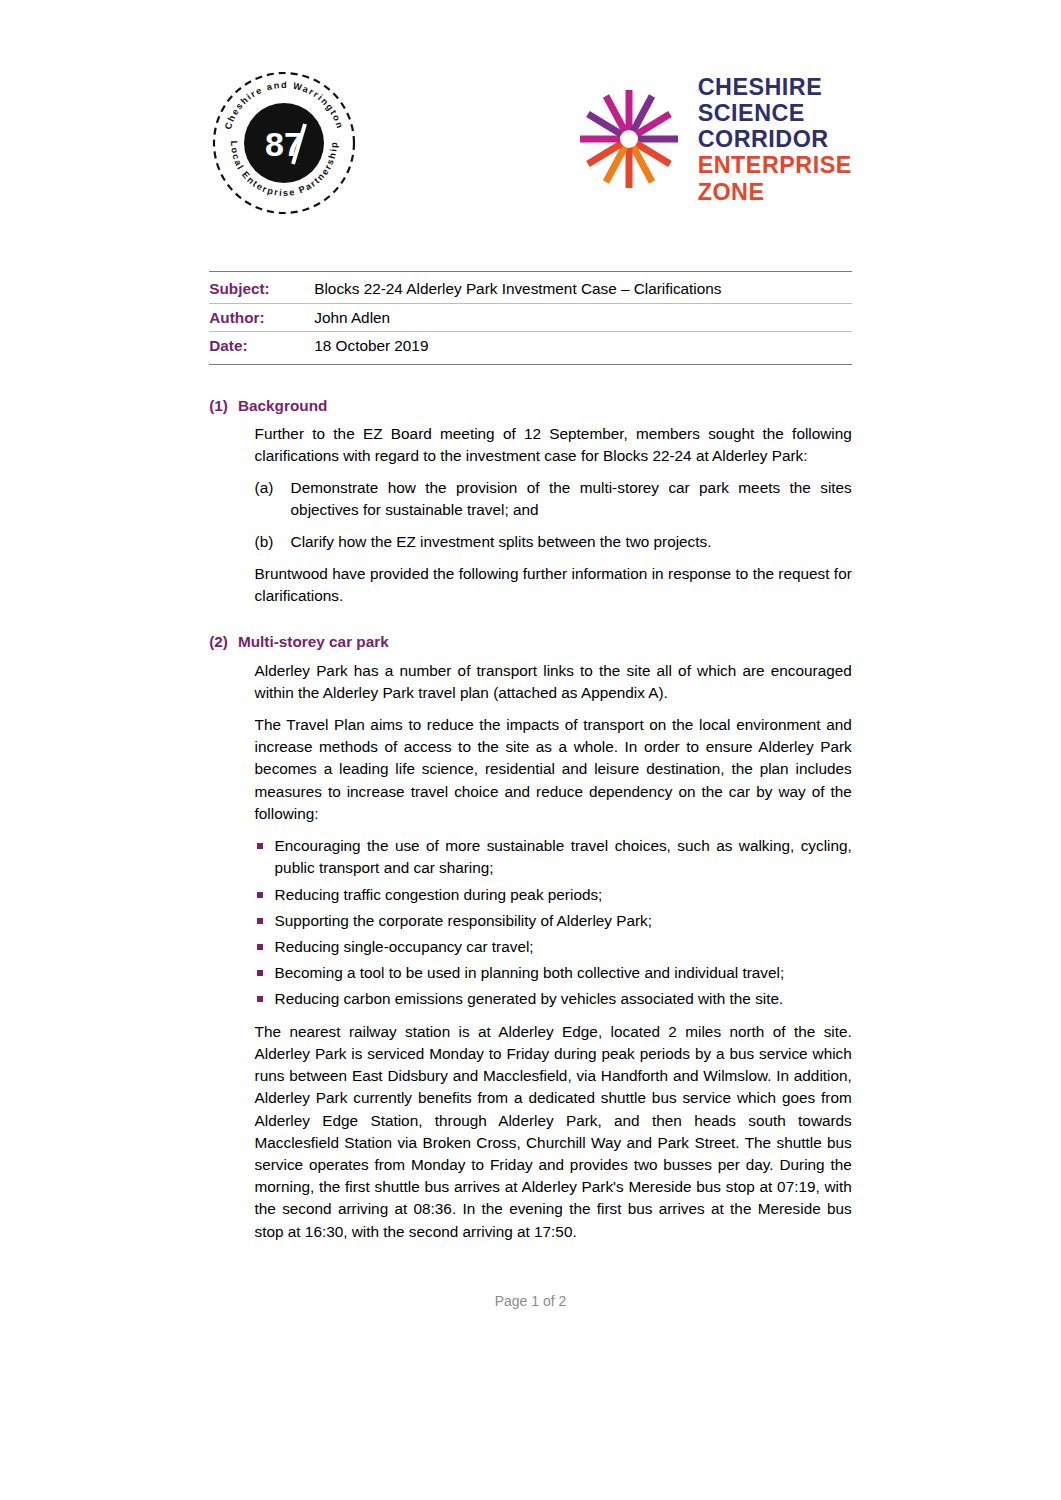87 Cheshire and Warrington Local Enterprise Partnership
Cheshire
Science
Corridor
Enterprise
Zone
| Subject: | Blocks 22-24 Alderley Park Investment Case – Clarifications |
| Author: | John Adlen |
| Date: | 18 October 2019 |
(1) Background
Further to the EZ Board meeting of 12 September, members sought the following clarifications with regard to the investment case for Blocks 22-24 at Alderley Park:
(a) Demonstrate how the provision of the multi-storey car park meets the sites objectives for sustainable travel; and
(b) Clarify how the EZ investment splits between the two projects.
Bruntwood have provided the following further information in response to the request for clarifications.
(2) Multi-storey car park
Alderley Park has a number of transport links to the site all of which are encouraged within the Alderley Park travel plan (attached as Appendix A).
The Travel Plan aims to reduce the impacts of transport on the local environment and increase methods of access to the site as a whole. In order to ensure Alderley Park becomes a leading life science, residential and leisure destination, the plan includes measures to increase travel choice and reduce dependency on the car by way of the following:
Encouraging the use of more sustainable travel choices, such as walking, cycling, public transport and car sharing;
Reducing traffic congestion during peak periods;
Supporting the corporate responsibility of Alderley Park;
Reducing single-occupancy car travel;
Becoming a tool to be used in planning both collective and individual travel;
Reducing carbon emissions generated by vehicles associated with the site.
The nearest railway station is at Alderley Edge, located 2 miles north of the site. Alderley Park is serviced Monday to Friday during peak periods by a bus service which runs between East Didsbury and Macclesfield, via Handforth and Wilmslow. In addition, Alderley Park currently benefits from a dedicated shuttle bus service which goes from Alderley Edge Station, through Alderley Park, and then heads south towards Macclesfield Station via Broken Cross, Churchill Way and Park Street. The shuttle bus service operates from Monday to Friday and provides two busses per day. During the morning, the first shuttle bus arrives at Alderley Park's Mereside bus stop at 07:19, with the second arriving at 08:36. In the evening the first bus arrives at the Mereside bus stop at 16:30, with the second arriving at 17:50.
Page 1 of 2